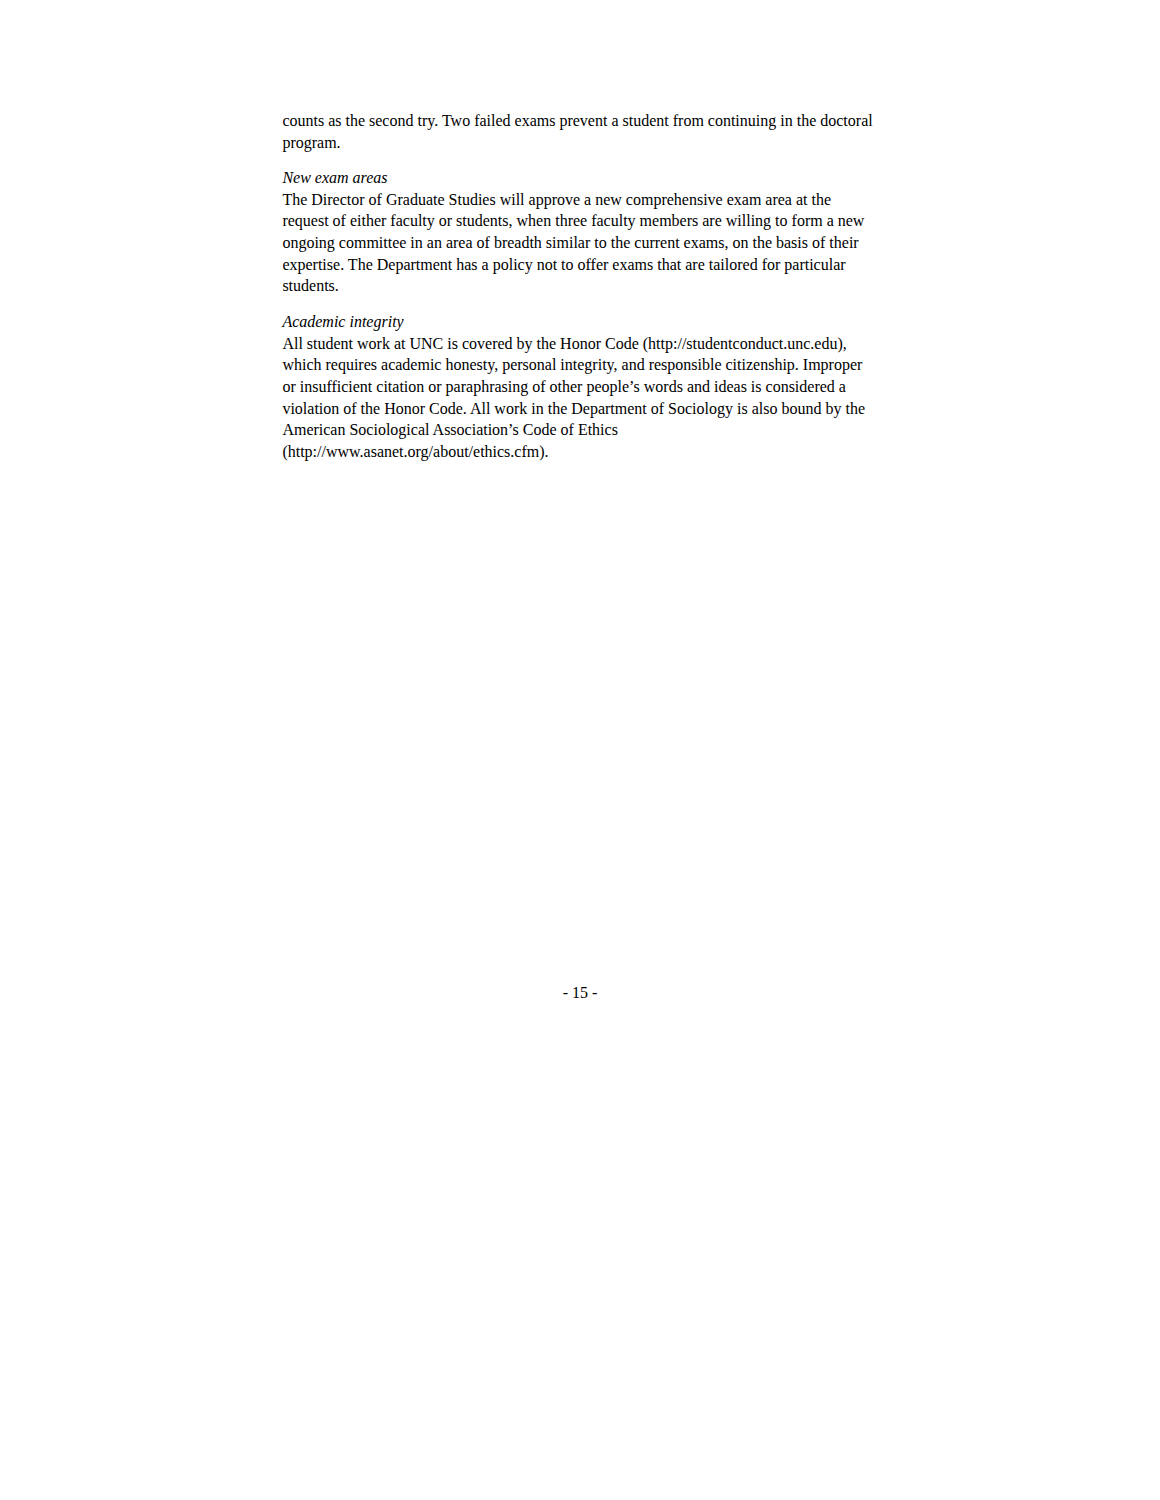counts as the second try. Two failed exams prevent a student from continuing in the doctoral program.
New exam areas
The Director of Graduate Studies will approve a new comprehensive exam area at the request of either faculty or students, when three faculty members are willing to form a new ongoing committee in an area of breadth similar to the current exams, on the basis of their expertise. The Department has a policy not to offer exams that are tailored for particular students.
Academic integrity
All student work at UNC is covered by the Honor Code (http://studentconduct.unc.edu), which requires academic honesty, personal integrity, and responsible citizenship. Improper or insufficient citation or paraphrasing of other people’s words and ideas is considered a violation of the Honor Code. All work in the Department of Sociology is also bound by the American Sociological Association’s Code of Ethics
(http://www.asanet.org/about/ethics.cfm).
- 15 -